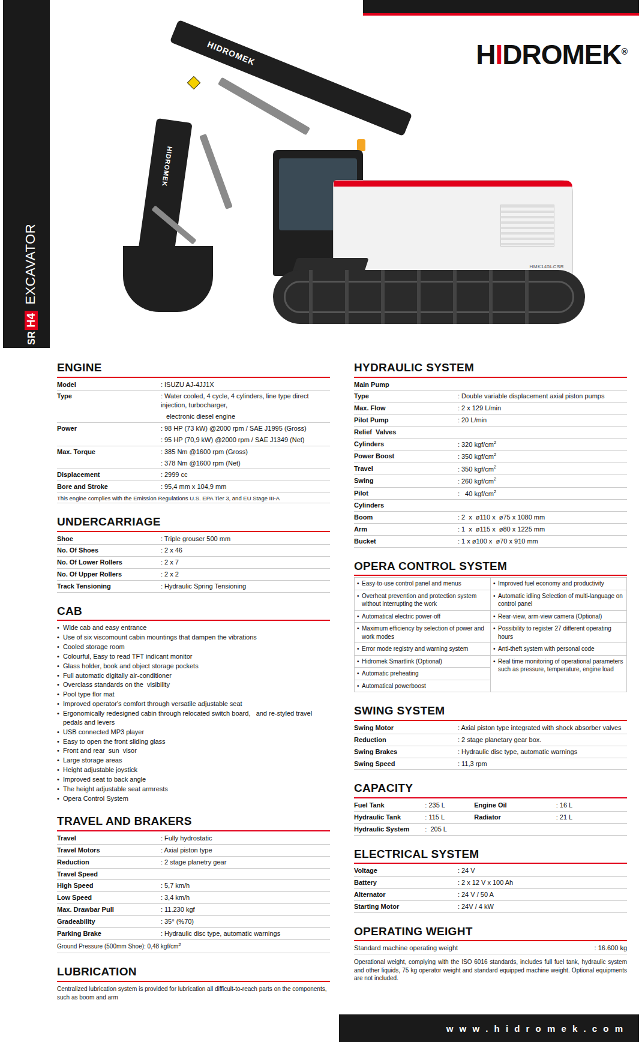HMK 145 LC SR H4 EXCAVATOR
HIDROMEK®
HIDROMEK
HIDROMEK
HMK145LCSR
Engine
| Model | : ISUZU AJ-4JJ1X |
| Type | : Water cooled, 4 cycle, 4 cylinders, line type direct injection, turbocharger, |
| | electronic diesel engine |
| Power | : 98 HP (73 kW) @2000 rpm / SAE J1995 (Gross) |
| | : 95 HP (70,9 kW) @2000 rpm / SAE J1349 (Net) |
| Max. Torque | : 385 Nm @1600 rpm (Gross) |
| | : 378 Nm @1600 rpm (Net) |
| Displacement | : 2999 cc |
| Bore and Stroke | : 95,4 mm x 104,9 mm |
This engine complies with the Emission Regulations U.S. EPA Tier 3, and EU Stage III-A
Undercarriage
| Shoe | : Triple grouser 500 mm |
| No. Of Shoes | : 2 x 46 |
| No. Of Lower Rollers | : 2 x 7 |
| No. Of Upper Rollers | : 2 x 2 |
| Track Tensioning | : Hydraulic Spring Tensioning |
Cab
Wide cab and easy entrance
Use of six viscomount cabin mountings that dampen the vibrations
Cooled storage room
Colourful, Easy to read TFT indicant monitor
Glass holder, book and object storage pockets
Full automatic digitally air-conditioner
Overclass standards on the visibility
Pool type flor mat
Improved operator's comfort through versatile adjustable seat
Ergonomically redesigned cabin through relocated switch board, and re-styled travel pedals and levers
USB connected MP3 player
Easy to open the front sliding glass
Front and rear sun visor
Large storage areas
Height adjustable joystick
Improved seat to back angle
The height adjustable seat armrests
Opera Control System
Travel and Brakers
| Travel | : Fully hydrostatic |
| Travel Motors | : Axial piston type |
| Reduction | : 2 stage planetry gear |
| Travel Speed |
| High Speed | : 5,7 km/h |
| Low Speed | : 3,4 km/h |
| Max. Drawbar Pull | : 11.230 kgf |
| Gradeability | : 35° (%70) |
| Parking Brake | : Hydraulic disc type, automatic warnings |
Ground Pressure (500mm Shoe): 0,48 kgf/cm2
Lubrication
Centralized lubrication system is provided for lubrication all difficult-to-reach parts on the components, such as boom and arm
Hydraulic System
| Main Pump |
| Type | : Double variable displacement axial piston pumps |
| Max. Flow | : 2 x 129 L/min |
| Pilot Pump | : 20 L/min |
| Relief Valves |
| Cylinders | : 320 kgf/cm 2 |
| Power Boost | : 350 kgf/cm 2 |
| Travel | : 350 kgf/cm 2 |
| Swing | : 260 kgf/cm 2 |
| Pilot | : 40 kgf/cm 2 |
| Cylinders |
| Boom | : 2 x ø110 x ø75 x 1080 mm |
| Arm | : 1 x ø115 x ø80 x 1225 mm |
| Bucket | : 1 x ø100 x ø70 x 910 mm |
Opera Control System
| Easy-to-use control panel and menus | Improved fuel economy and productivity |
| Overheat prevention and protection system without interrupting the work | Automatic idling Selection of multi-language on control panel |
| Automatical electric power-off | Rear-view, arm-view camera (Optional) |
| Maximum efficiency by selection of power and work modes | Possibility to register 27 different operating hours |
| Error mode registry and warning system | Anti-theft system with personal code |
| Hidromek Smartlink (Optional) | Real time monitoring of operational parameters such as pressure, temperature, engine load |
| Automatic preheating |
| Automatical powerboost |
Swing System
| Swing Motor | : Axial piston type integrated with shock absorber valves |
| Reduction | : 2 stage planetary gear box. |
| Swing Brakes | : Hydraulic disc type, automatic warnings |
| Swing Speed | : 11,3 rpm |
Capacity
| Fuel Tank | : 235 L | Engine Oil | : 16 L |
| Hydraulic Tank | : 115 L | Radiator | : 21 L |
| Hydraulic System | : 205 L | | |
Electrical System
| Voltage | : 24 V |
| Battery | : 2 x 12 V x 100 Ah |
| Alternator | : 24 V / 50 A |
| Starting Motor | : 24V / 4 kW |
Operating Weight
Standard machine operating weight : 16.600 kg
Operational weight, complying with the ISO 6016 standards, includes full fuel tank, hydraulic system and other liquids, 75 kg operator weight and standard equipped machine weight. Optional equipments are not included.
w w w . h i d r o m e k . c o m